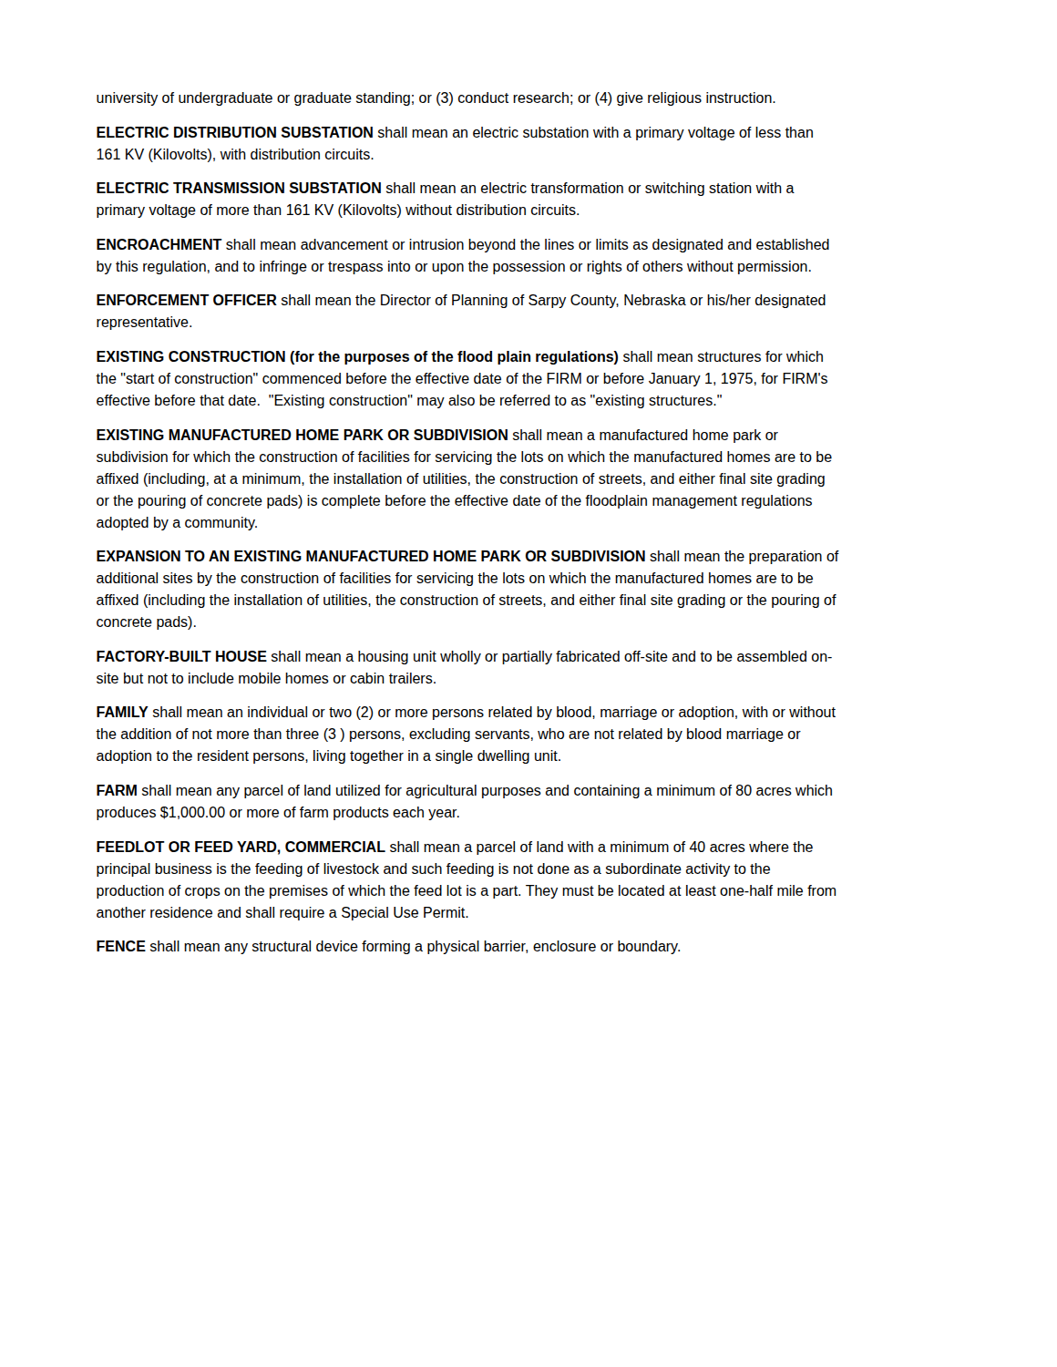university of undergraduate or graduate standing; or (3) conduct research; or (4) give religious instruction.
ELECTRIC DISTRIBUTION SUBSTATION shall mean an electric substation with a primary voltage of less than 161 KV (Kilovolts), with distribution circuits.
ELECTRIC TRANSMISSION SUBSTATION shall mean an electric transformation or switching station with a primary voltage of more than 161 KV (Kilovolts) without distribution circuits.
ENCROACHMENT shall mean advancement or intrusion beyond the lines or limits as designated and established by this regulation, and to infringe or trespass into or upon the possession or rights of others without permission.
ENFORCEMENT OFFICER shall mean the Director of Planning of Sarpy County, Nebraska or his/her designated representative.
EXISTING CONSTRUCTION (for the purposes of the flood plain regulations) shall mean structures for which the "start of construction" commenced before the effective date of the FIRM or before January 1, 1975, for FIRM's effective before that date. "Existing construction" may also be referred to as "existing structures."
EXISTING MANUFACTURED HOME PARK OR SUBDIVISION shall mean a manufactured home park or subdivision for which the construction of facilities for servicing the lots on which the manufactured homes are to be affixed (including, at a minimum, the installation of utilities, the construction of streets, and either final site grading or the pouring of concrete pads) is complete before the effective date of the floodplain management regulations adopted by a community.
EXPANSION TO AN EXISTING MANUFACTURED HOME PARK OR SUBDIVISION shall mean the preparation of additional sites by the construction of facilities for servicing the lots on which the manufactured homes are to be affixed (including the installation of utilities, the construction of streets, and either final site grading or the pouring of concrete pads).
FACTORY-BUILT HOUSE shall mean a housing unit wholly or partially fabricated off-site and to be assembled on-site but not to include mobile homes or cabin trailers.
FAMILY shall mean an individual or two (2) or more persons related by blood, marriage or adoption, with or without the addition of not more than three (3 ) persons, excluding servants, who are not related by blood marriage or adoption to the resident persons, living together in a single dwelling unit.
FARM shall mean any parcel of land utilized for agricultural purposes and containing a minimum of 80 acres which produces $1,000.00 or more of farm products each year.
FEEDLOT OR FEED YARD, COMMERCIAL shall mean a parcel of land with a minimum of 40 acres where the principal business is the feeding of livestock and such feeding is not done as a subordinate activity to the production of crops on the premises of which the feed lot is a part. They must be located at least one-half mile from another residence and shall require a Special Use Permit.
FENCE shall mean any structural device forming a physical barrier, enclosure or boundary.